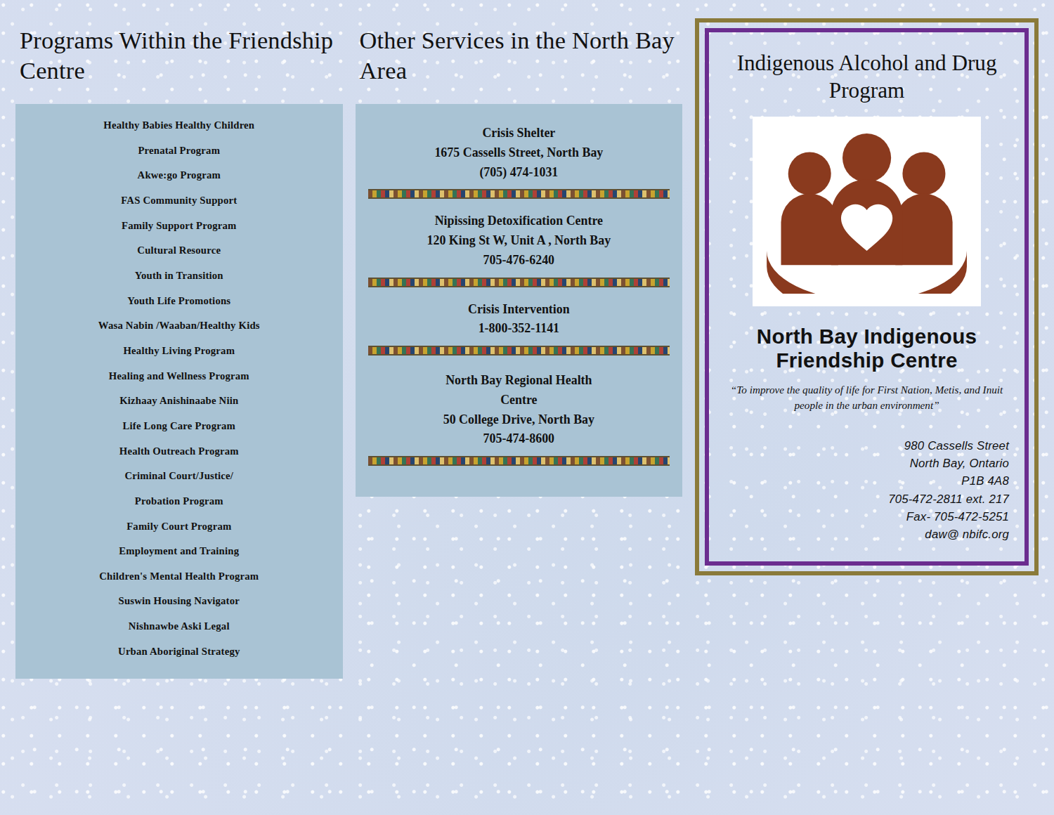Programs Within the Friendship Centre
Healthy Babies Healthy Children
Prenatal Program
Akwe:go Program
FAS Community Support
Family Support Program
Cultural Resource
Youth in Transition
Youth Life Promotions
Wasa Nabin /Waaban/Healthy Kids
Healthy Living Program
Healing and Wellness Program
Kizhaay Anishinaabe Niin
Life Long Care Program
Health Outreach Program
Criminal Court/Justice/
Probation Program
Family Court Program
Employment and Training
Children's Mental Health Program
Suswin Housing Navigator
Nishnawbe Aski Legal
Urban Aboriginal Strategy
Other Services in the North Bay Area
Crisis Shelter 1675 Cassells Street, North Bay (705) 474-1031
Nipissing Detoxification Centre 120 King St W, Unit A , North Bay 705-476-6240
Crisis Intervention 1-800-352-1141
North Bay Regional Health Centre 50 College Drive, North Bay 705-474-8600
Indigenous Alcohol and Drug Program
North Bay Indigenous Friendship Centre
“To improve the quality of life for First Nation, Metis, and Inuit people in the urban environment”
980 Cassells Street
North Bay, Ontario
P1B 4A8
705-472-2811 ext. 217
Fax- 705-472-5251
daw@ nbifc.org